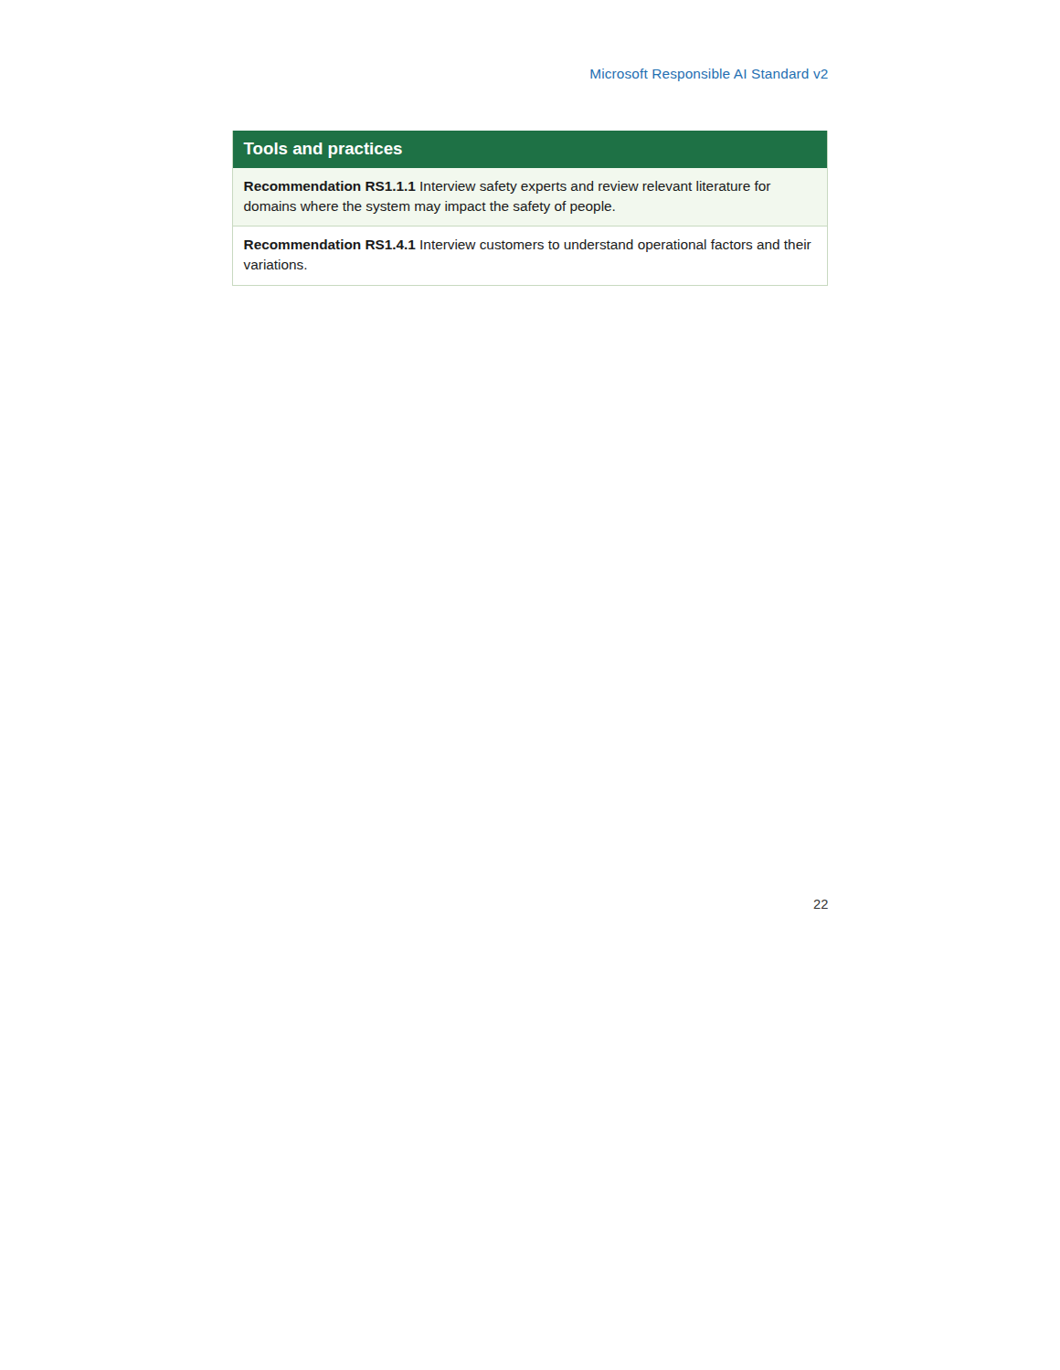Microsoft Responsible AI Standard v2
Tools and practices
Recommendation RS1.1.1 Interview safety experts and review relevant literature for domains where the system may impact the safety of people.
Recommendation RS1.4.1 Interview customers to understand operational factors and their variations.
22